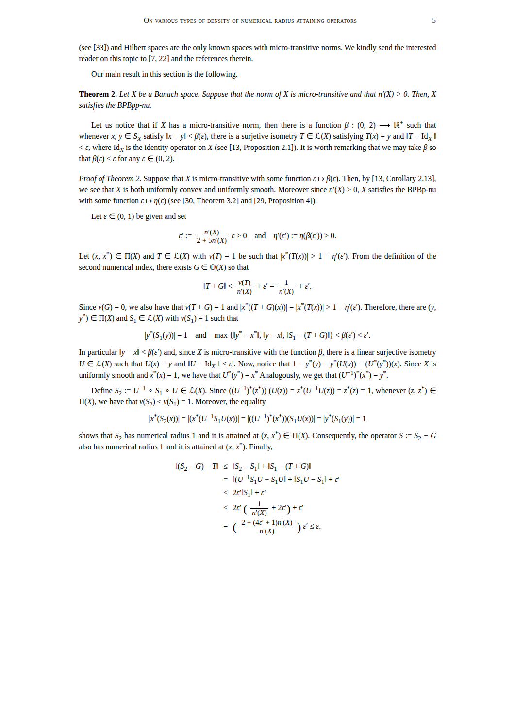On various types of density of numerical radius attaining operators 5
(see [33]) and Hilbert spaces are the only known spaces with micro-transitive norms. We kindly send the interested reader on this topic to [7, 22] and the references therein.
Our main result in this section is the following.
Theorem 2. Let X be a Banach space. Suppose that the norm of X is micro-transitive and that n′(X) > 0. Then, X satisfies the BPBpp-nu.
Let us notice that if X has a micro-transitive norm, then there is a function β : (0, 2) ⟶ ℝ+ such that whenever x, y ∈ SX satisfy ‖x − y‖ < β(ε), there is a surjetive isometry T ∈ ℒ(X) satisfying T(x) = y and ‖T − IdX ‖ < ε, where IdX is the identity operator on X (see [13, Proposition 2.1]). It is worth remarking that we may take β so that β(ε) < ε for any ε ∈ (0, 2).
Proof of Theorem 2. Suppose that X is micro-transitive with some function ε ↦ β(ε). Then, by [13, Corollary 2.13], we see that X is both uniformly convex and uniformly smooth. Moreover since n′(X) > 0, X satisfies the BPBp-nu with some function ε ↦ η(ε) (see [30, Theorem 3.2] and [29, Proposition 4]).
Let ε ∈ (0, 1) be given and set
ε′ := n′(X) 2 + 5n′(X) ε > 0 and η′(ε′) := η(β(ε′)) > 0.
Let (x, x*) ∈ Π(X) and T ∈ ℒ(X) with v(T) = 1 be such that |x*(T(x))| > 1 − η′(ε′). From the definition of the second numerical index, there exists G ∈ 𝕆(X) so that
‖T + G‖ < v(T) n′(X) + ε′ = 1 n′(X) + ε′.
Since v(G) = 0, we also have that v(T + G) = 1 and |x*((T + G)(x))| = |x*(T(x))| > 1 − η′(ε′). Therefore, there are (y, y*) ∈ Π(X) and S1 ∈ ℒ(X) with v(S1) = 1 such that
|y*(S1(y))| = 1 and max {‖y* − x*‖, ‖y − x‖, ‖S1 − (T + G)‖} < β(ε′) < ε′.
In particular ‖y − x‖ < β(ε′) and, since X is micro-transitive with the function β, there is a linear surjective isometry U ∈ ℒ(X) such that U(x) = y and ‖U − IdX ‖ < ε′. Now, notice that 1 = y*(y) = y*(U(x)) = (U*(y*))(x). Since X is uniformly smooth and x*(x) = 1, we have that U*(y*) = x* Analogously, we get that (U−1)*(x*) = y*.
Define S2 := U−1 ∘ S1 ∘ U ∈ ℒ(X). Since ((U−1)*(z*)) (U(z)) = z*(U−1U(z)) = z*(z) = 1, whenever (z, z*) ∈ Π(X), we have that v(S2) ≤ v(S1) = 1. Moreover, the equality
|x*(S2(x))| = |(x*(U−1S1U(x))| = |((U−1)*(x*))(S1U(x))| = |y*(S1(y))| = 1
shows that S2 has numerical radius 1 and it is attained at (x, x*) ∈ Π(X). Consequently, the operator S := S2 − G also has numerical radius 1 and it is attained at (x, x*). Finally,
| ‖( S 2 − G ) − T ‖ | ≤ | ‖ S 2 − S 1 ‖ + ‖ S 1 − ( T + G )‖ |
| | = | ‖( U −1 S 1 U − S 1 U ‖ + ‖ S 1 U − S 1 ‖ + ε ′ |
| | < | 2 ε ′‖ S 1 ‖ + ε ′ |
| | < | 2 ε ′ ( 1 n ′( X ) + 2 ε ′ ) + ε ′ |
| | = | ( 2 + (4 ε ′ + 1) n ′( X ) n ′( X ) ) ε ′ ≤ ε . |